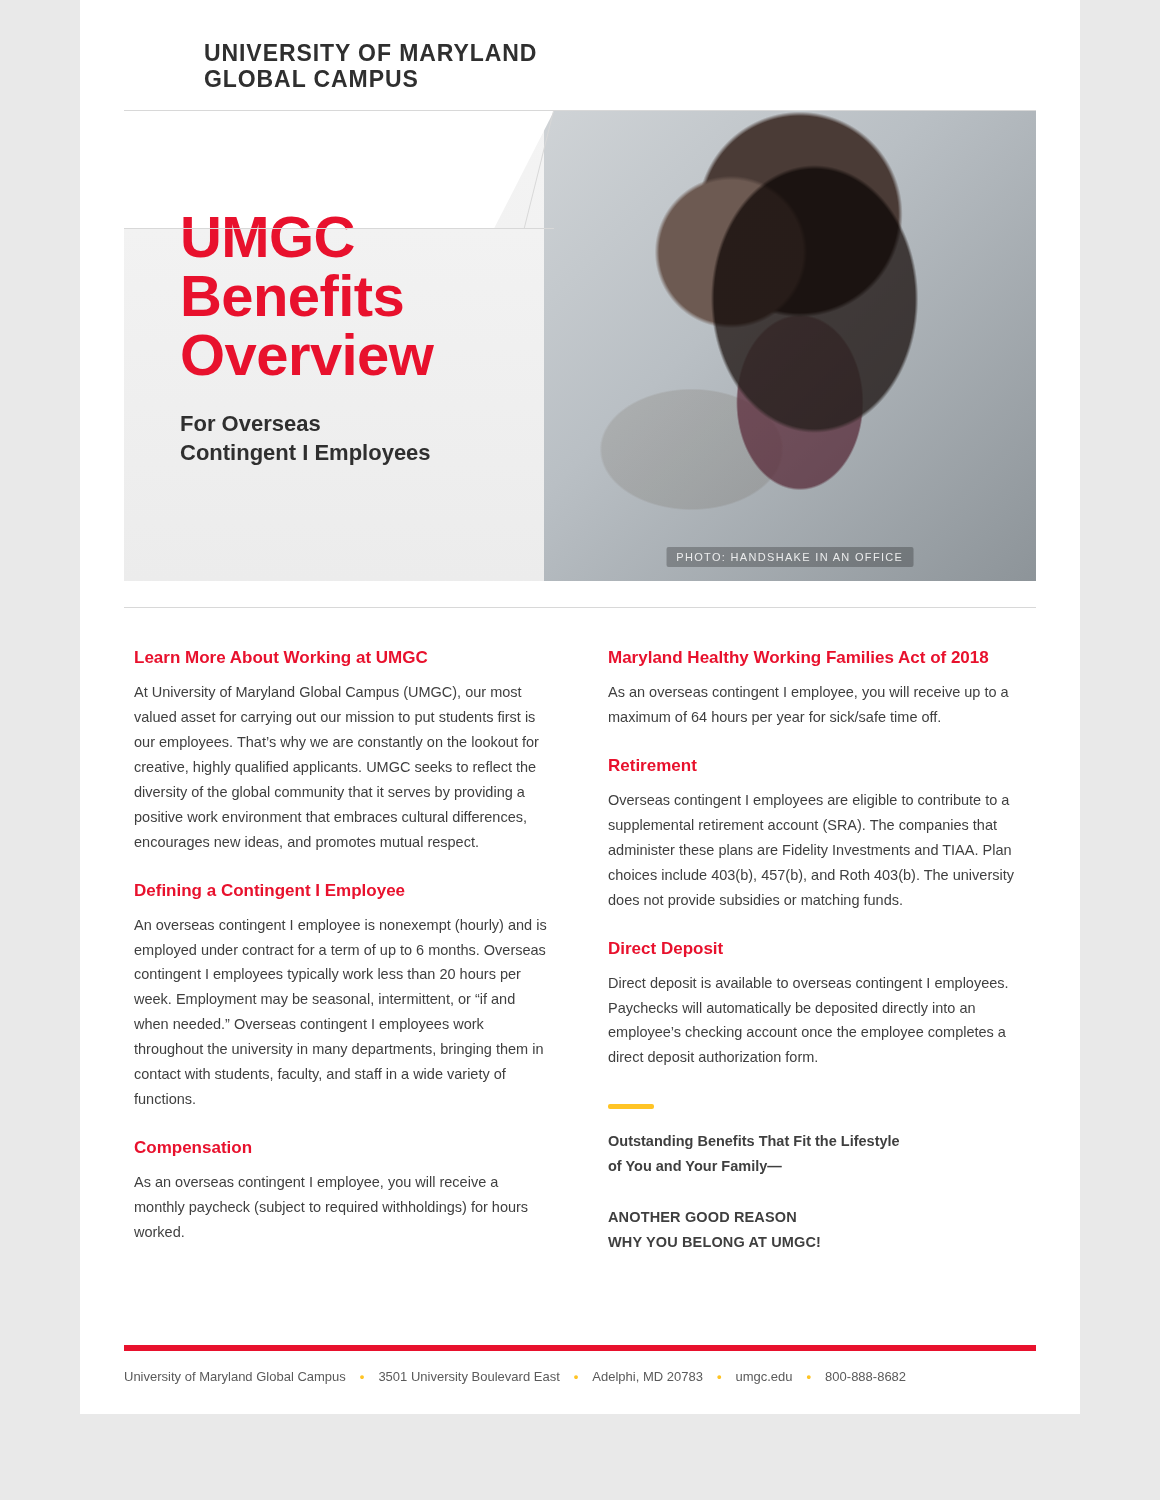University of Maryland
Global Campus
UMGC
Benefits
Overview
For Overseas
Contingent I Employees
Photo: handshake in an office
Learn More About Working at UMGC
At University of Maryland Global Campus (UMGC), our most valued asset for carrying out our mission to put students first is our employees. That’s why we are constantly on the lookout for creative, highly qualified applicants. UMGC seeks to reflect the diversity of the global community that it serves by providing a positive work environment that embraces cultural differences, encourages new ideas, and promotes mutual respect.
Defining a Contingent I Employee
An overseas contingent I employee is nonexempt (hourly) and is employed under contract for a term of up to 6 months. Overseas contingent I employees typically work less than 20 hours per week. Employment may be seasonal, intermittent, or “if and when needed.” Overseas contingent I employees work throughout the university in many departments, bringing them in contact with students, faculty, and staff in a wide variety of functions.
Compensation
As an overseas contingent I employee, you will receive a monthly paycheck (subject to required withholdings) for hours worked.
Maryland Healthy Working Families Act of 2018
As an overseas contingent I employee, you will receive up to a maximum of 64 hours per year for sick/safe time off.
Retirement
Overseas contingent I employees are eligible to contribute to a supplemental retirement account (SRA). The companies that administer these plans are Fidelity Investments and TIAA. Plan choices include 403(b), 457(b), and Roth 403(b). The university does not provide subsidies or matching funds.
Direct Deposit
Direct deposit is available to overseas contingent I employees. Paychecks will automatically be deposited directly into an employee’s checking account once the employee completes a direct deposit authorization form.
Outstanding Benefits That Fit the Lifestyle
of You and Your Family—
Another Good Reason
Why You Belong at UMGC!
University of Maryland Global Campus • 3501 University Boulevard East • Adelphi, MD 20783 • umgc.edu • 800-888-8682